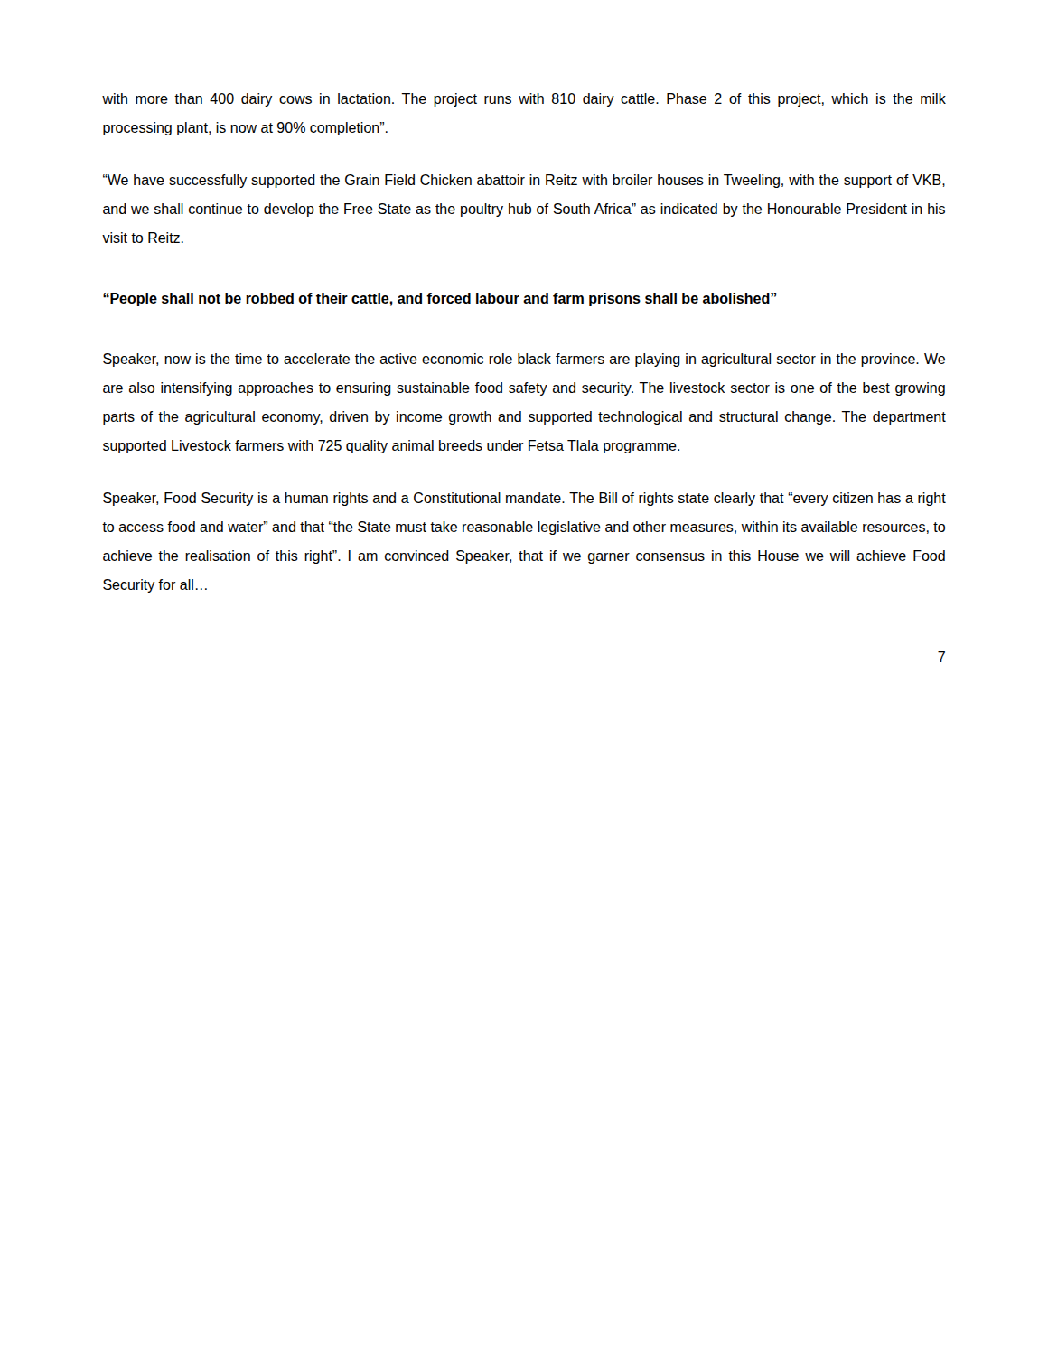with more than 400 dairy cows in lactation. The project runs with 810 dairy cattle. Phase 2 of this project, which is the milk processing plant, is now at 90% completion”.
“We have successfully supported the Grain Field Chicken abattoir in Reitz with broiler houses in Tweeling, with the support of VKB, and we shall continue to develop the Free State as the poultry hub of South Africa” as indicated by the Honourable President in his visit to Reitz.
“People shall not be robbed of their cattle, and forced labour and farm prisons shall be abolished”
Speaker, now is the time to accelerate the active economic role black farmers are playing in agricultural sector in the province. We are also intensifying approaches to ensuring sustainable food safety and security. The livestock sector is one of the best growing parts of the agricultural economy, driven by income growth and supported technological and structural change. The department supported Livestock farmers with 725 quality animal breeds under Fetsa Tlala programme.
Speaker, Food Security is a human rights and a Constitutional mandate. The Bill of rights state clearly that “every citizen has a right to access food and water” and that “the State must take reasonable legislative and other measures, within its available resources, to achieve the realisation of this right”. I am convinced Speaker, that if we garner consensus in this House we will achieve Food Security for all…
7